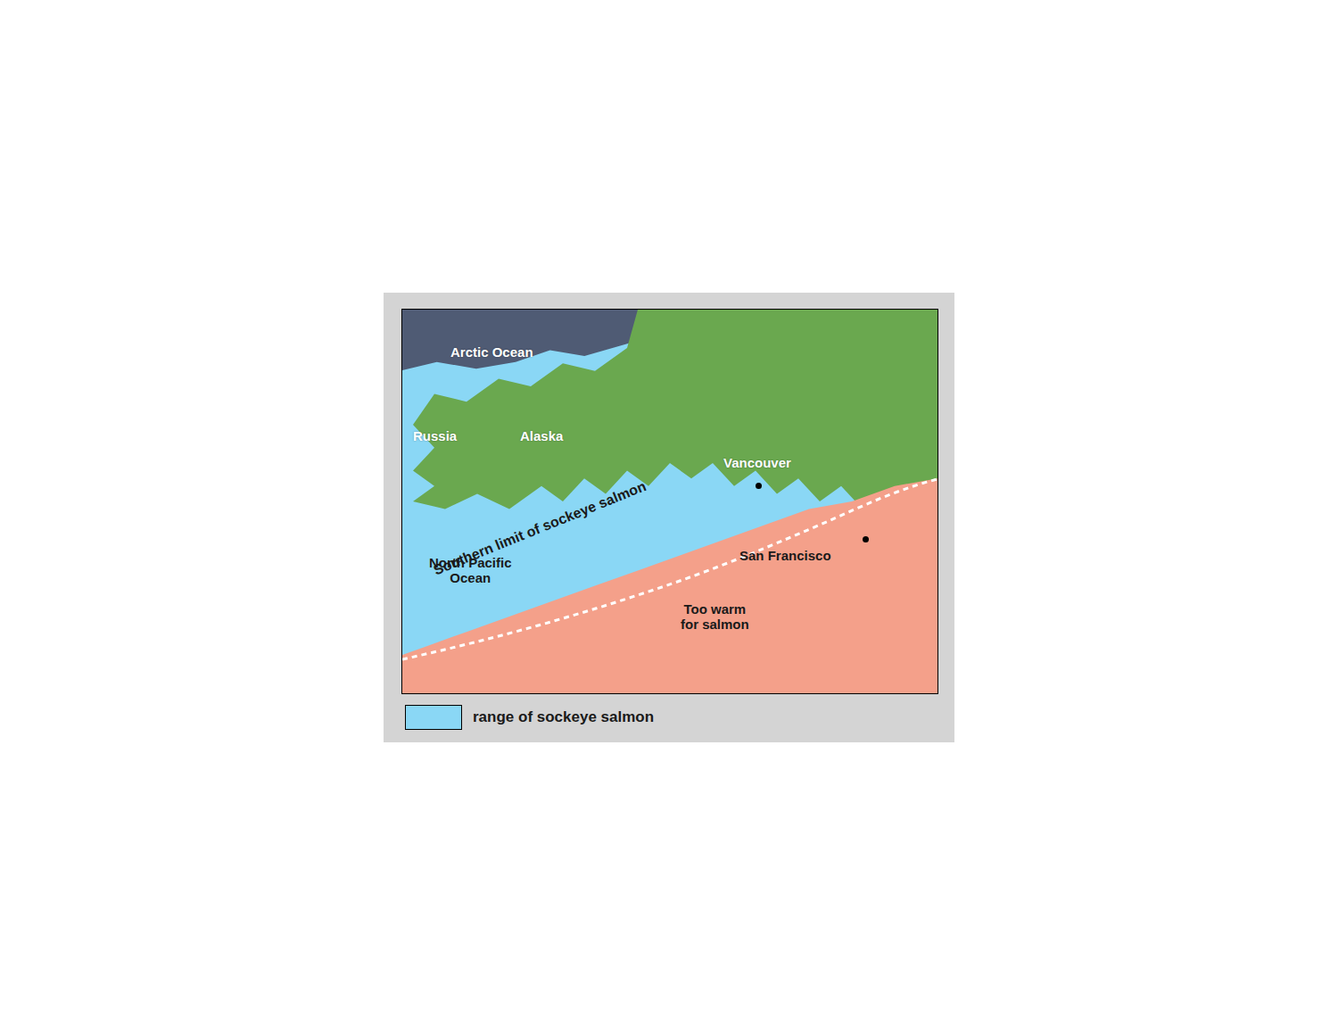Arctic Ocean Russia Alaska Vancouver San Francisco North Pacific
Ocean Too warm
for salmon Southern limit of sockeye salmon
range of sockeye salmon